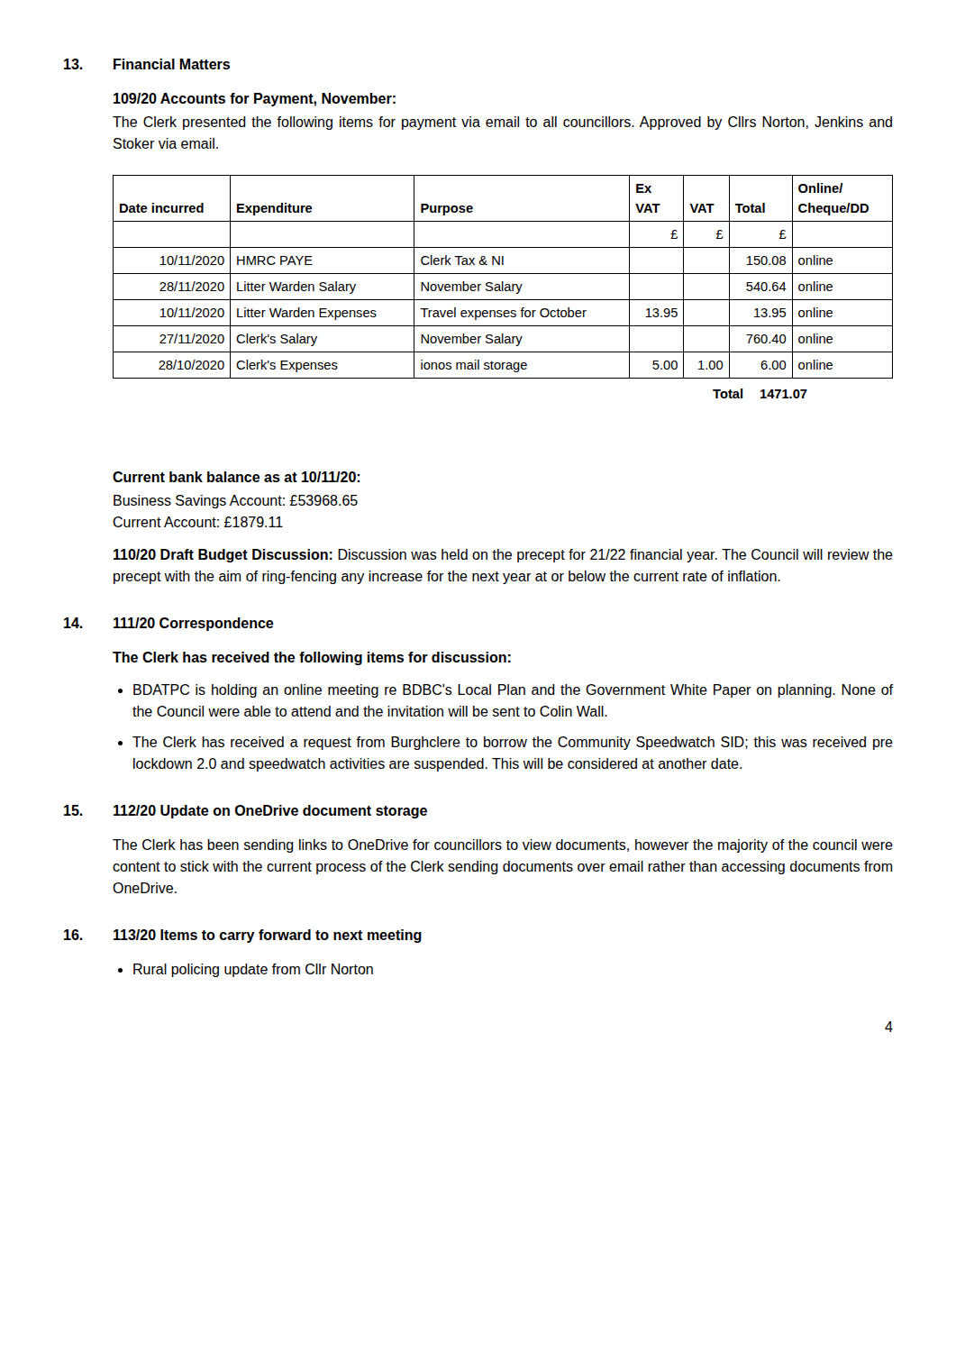13. Financial Matters
109/20 Accounts for Payment, November:
The Clerk presented the following items for payment via email to all councillors. Approved by Cllrs Norton, Jenkins and Stoker via email.
| Date incurred | Expenditure | Purpose | Ex VAT | VAT | Total | Online/ Cheque/DD |
| --- | --- | --- | --- | --- | --- | --- |
| | | | £ | £ | £ | |
| 10/11/2020 | HMRC PAYE | Clerk Tax & NI | | | 150.08 | online |
| 28/11/2020 | Litter Warden Salary | November Salary | | | 540.64 | online |
| 10/11/2020 | Litter Warden Expenses | Travel expenses for October | 13.95 | | 13.95 | online |
| 27/11/2020 | Clerk's Salary | November Salary | | | 760.40 | online |
| 28/10/2020 | Clerk's Expenses | ionos mail storage | 5.00 | 1.00 | 6.00 | online |
Total1471.07
Current bank balance as at 10/11/20:
Business Savings Account: £53968.65
Current Account: £1879.11
110/20 Draft Budget Discussion: Discussion was held on the precept for 21/22 financial year. The Council will review the precept with the aim of ring-fencing any increase for the next year at or below the current rate of inflation.
14. 111/20 Correspondence
The Clerk has received the following items for discussion:
BDATPC is holding an online meeting re BDBC's Local Plan and the Government White Paper on planning. None of the Council were able to attend and the invitation will be sent to Colin Wall.
The Clerk has received a request from Burghclere to borrow the Community Speedwatch SID; this was received pre lockdown 2.0 and speedwatch activities are suspended. This will be considered at another date.
15. 112/20 Update on OneDrive document storage
The Clerk has been sending links to OneDrive for councillors to view documents, however the majority of the council were content to stick with the current process of the Clerk sending documents over email rather than accessing documents from OneDrive.
16. 113/20 Items to carry forward to next meeting
Rural policing update from Cllr Norton
4